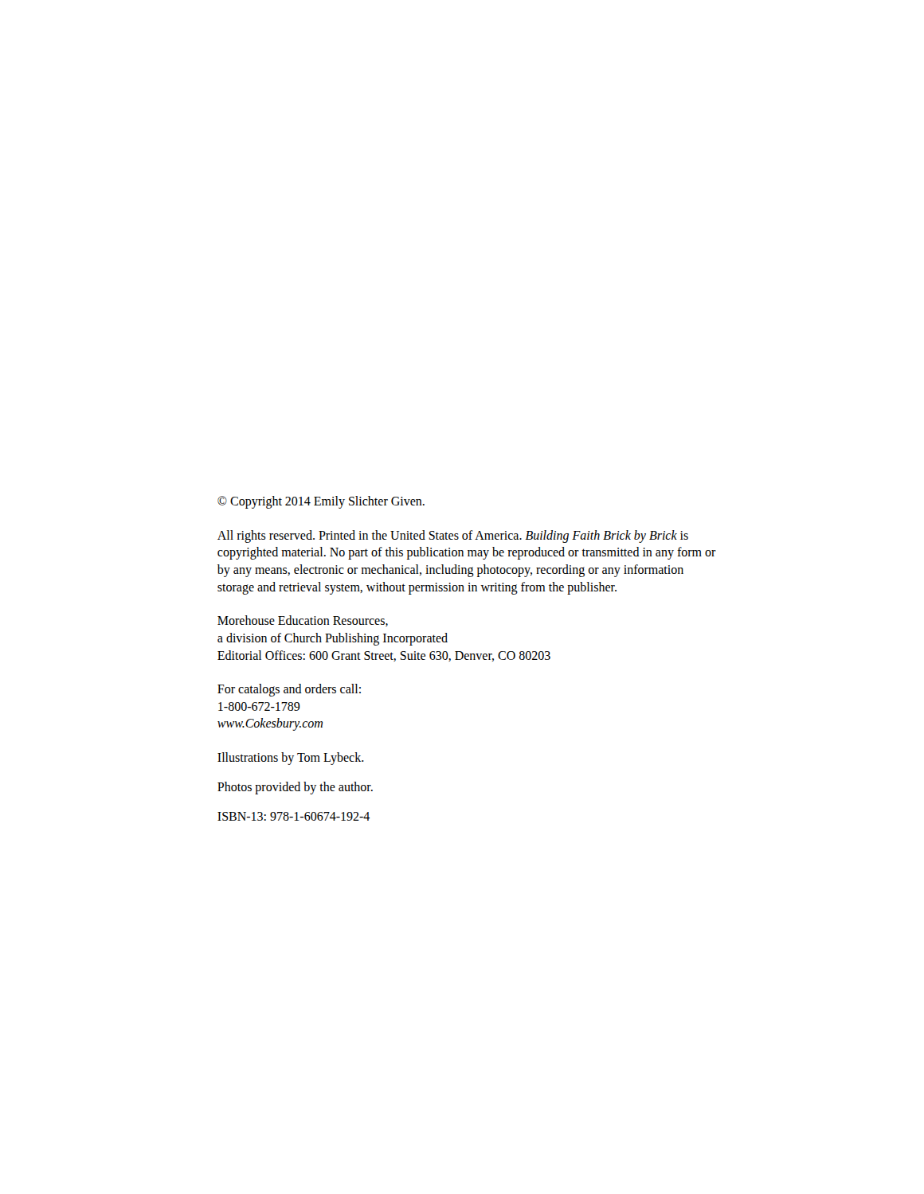© Copyright 2014 Emily Slichter Given.
All rights reserved. Printed in the United States of America. Building Faith Brick by Brick is copyrighted material. No part of this publication may be reproduced or transmitted in any form or by any means, electronic or mechanical, including photocopy, recording or any information storage and retrieval system, without permission in writing from the publisher.
Morehouse Education Resources,
a division of Church Publishing Incorporated
Editorial Offices: 600 Grant Street, Suite 630, Denver, CO 80203
For catalogs and orders call:
1-800-672-1789
www.Cokesbury.com
Illustrations by Tom Lybeck.
Photos provided by the author.
ISBN-13: 978-1-60674-192-4